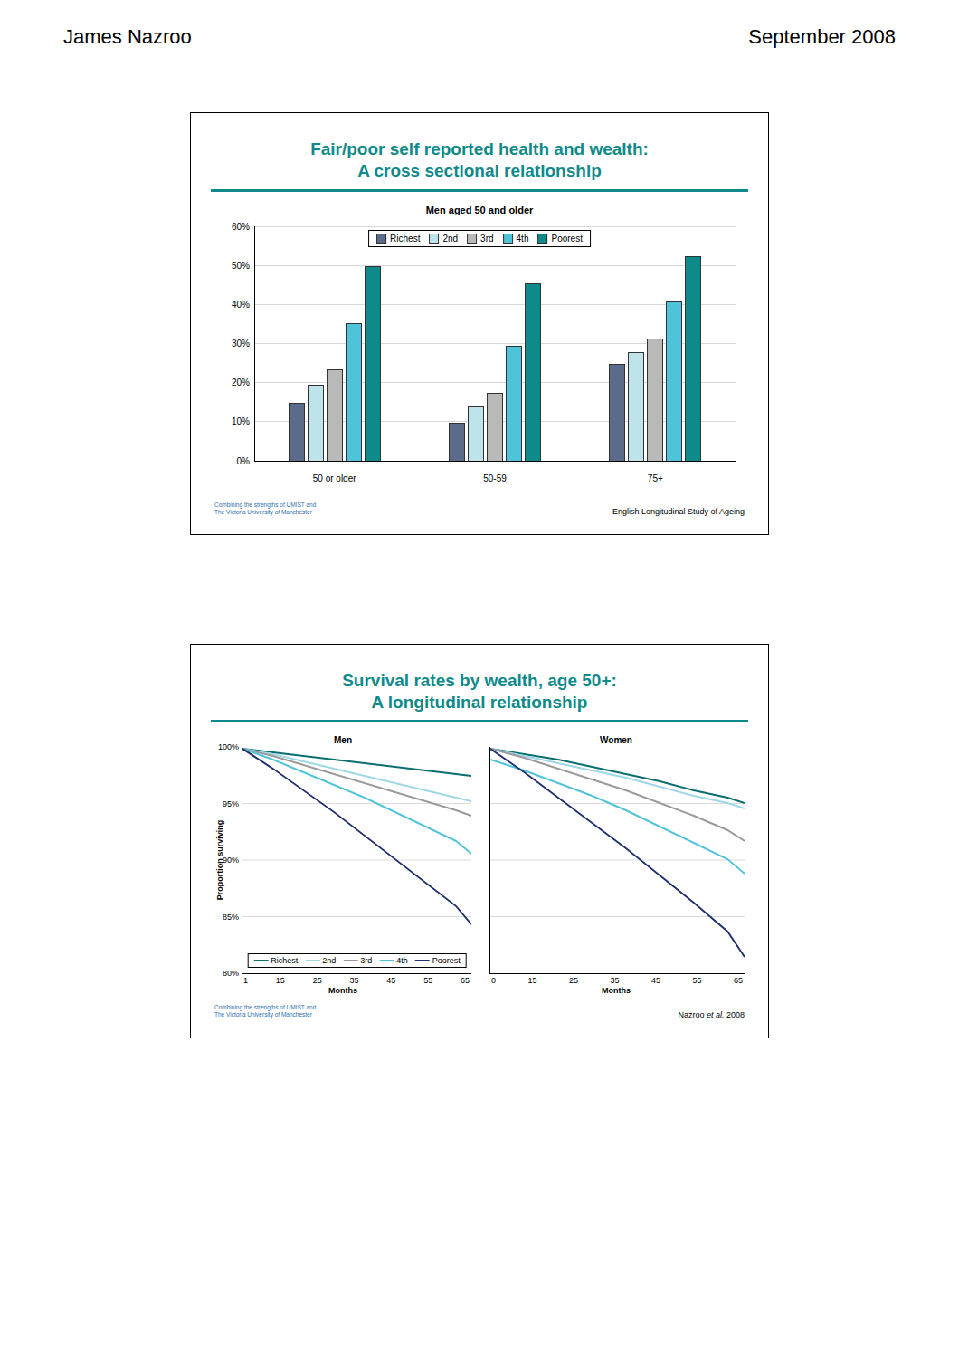James Nazroo
September 2008
Fair/poor self reported health and wealth:
A cross sectional relationship
Men aged 50 and older
Richest 2nd 3rd 4th Poorest
60%
50%
40%
30%
20%
10% 0%
50 or older
50-59
75+
Combining the strengths of UMIST and
The Victoria University of Manchester
English Longitudinal Study of Ageing
Survival rates by wealth, age 50+:
A longitudinal relationship
Men
Proportion surviving 100% 95% 90% 85% 80%
Richest 2nd 3rd 4th Poorest
1152535455565
Months
Women
0152535455565
Months
Combining the strengths of UMIST and
The Victoria University of Manchester
Nazroo et al. 2008